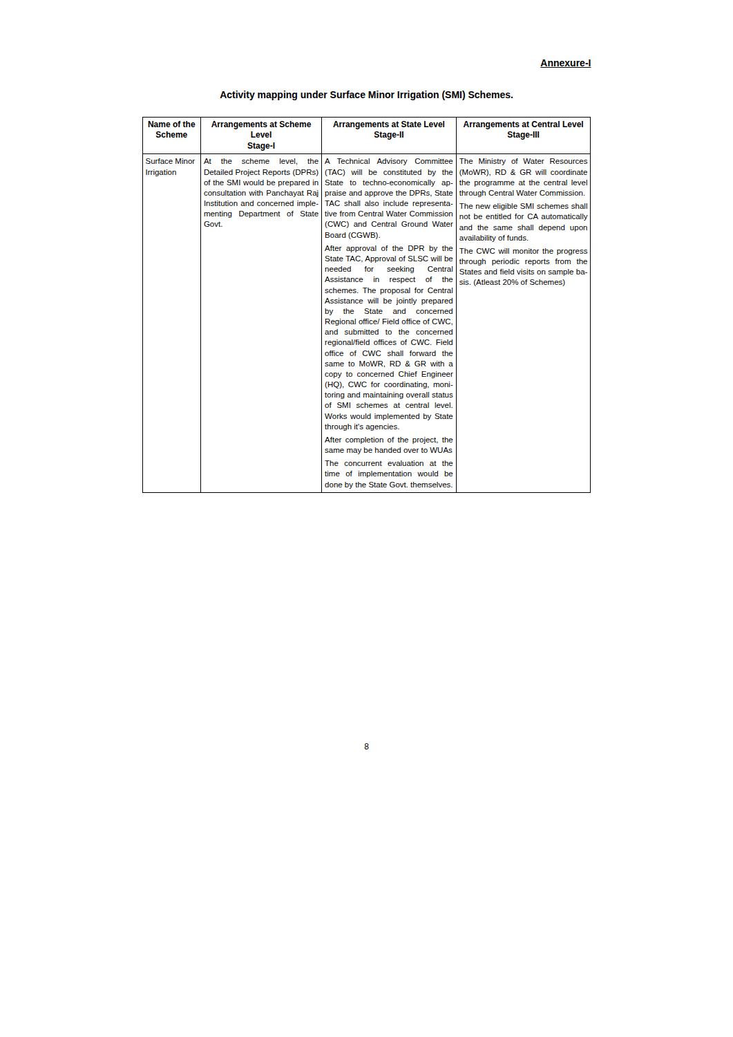Annexure-I
Activity mapping under Surface Minor Irrigation (SMI) Schemes.
| Name of the Scheme | Arrangements at Scheme Level Stage-I | Arrangements at State Level Stage-II | Arrangements at Central Level Stage-III |
| --- | --- | --- | --- |
| Surface Minor Irrigation | At the scheme level, the Detailed Project Reports (DPRs) of the SMI would be prepared in consultation with Panchayat Raj Institution and concerned implementing Department of State Govt. | A Technical Advisory Committee (TAC) will be constituted by the State to techno-economically appraise and approve the DPRs, State TAC shall also include representative from Central Water Commission (CWC) and Central Ground Water Board (CGWB). After approval of the DPR by the State TAC, Approval of SLSC will be needed for seeking Central Assistance in respect of the schemes. The proposal for Central Assistance will be jointly prepared by the State and concerned Regional office/ Field office of CWC, and submitted to the concerned regional/field offices of CWC. Field office of CWC shall forward the same to MoWR, RD & GR with a copy to concerned Chief Engineer (HQ), CWC for coordinating, monitoring and maintaining overall status of SMI schemes at central level. Works would implemented by State through it's agencies. After completion of the project, the same may be handed over to WUAs The concurrent evaluation at the time of implementation would be done by the State Govt. themselves. | The Ministry of Water Resources (MoWR), RD & GR will coordinate the programme at the central level through Central Water Commission. The new eligible SMI schemes shall not be entitled for CA automatically and the same shall depend upon availability of funds. The CWC will monitor the progress through periodic reports from the States and field visits on sample basis. (Atleast 20% of Schemes) |
8